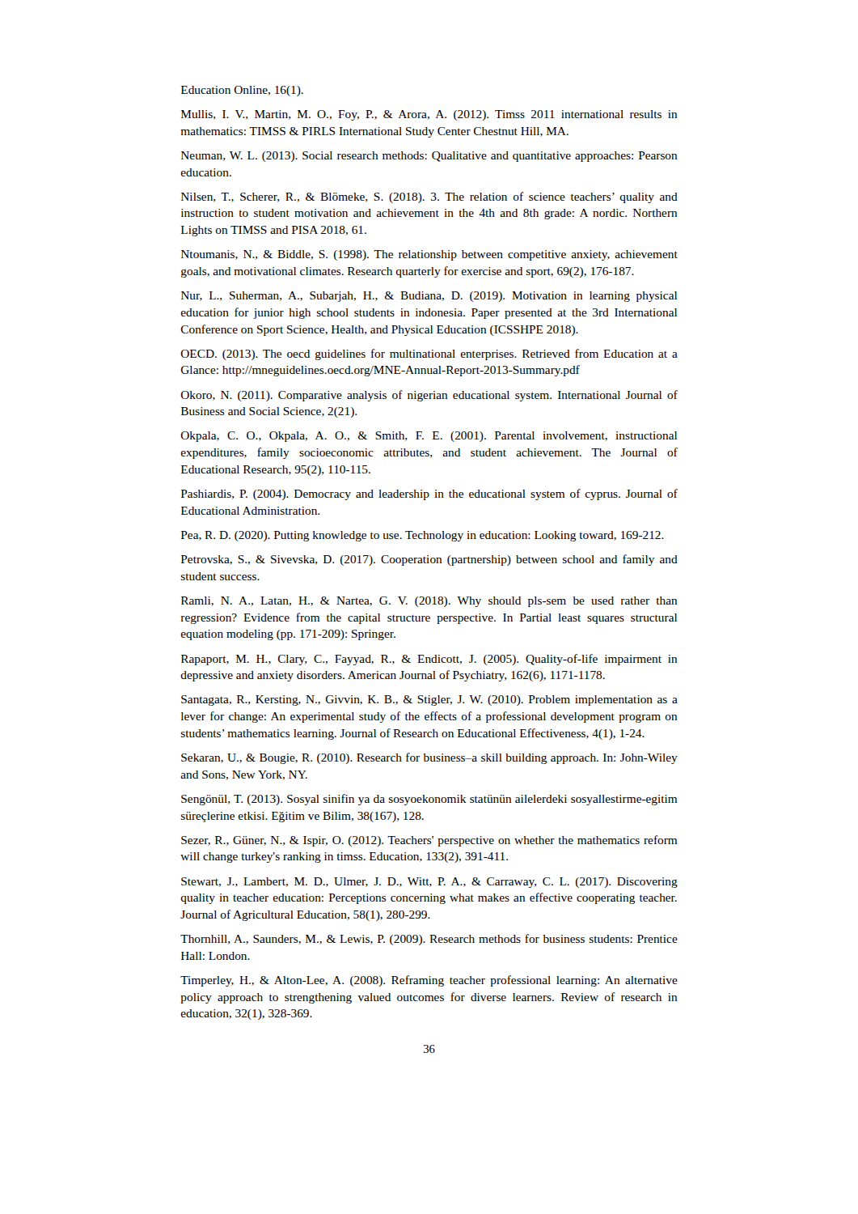Education Online, 16(1).
Mullis, I. V., Martin, M. O., Foy, P., & Arora, A. (2012). Timss 2011 international results in mathematics: TIMSS & PIRLS International Study Center Chestnut Hill, MA.
Neuman, W. L. (2013). Social research methods: Qualitative and quantitative approaches: Pearson education.
Nilsen, T., Scherer, R., & Blömeke, S. (2018). 3. The relation of science teachers’ quality and instruction to student motivation and achievement in the 4th and 8th grade: A nordic. Northern Lights on TIMSS and PISA 2018, 61.
Ntoumanis, N., & Biddle, S. (1998). The relationship between competitive anxiety, achievement goals, and motivational climates. Research quarterly for exercise and sport, 69(2), 176-187.
Nur, L., Suherman, A., Subarjah, H., & Budiana, D. (2019). Motivation in learning physical education for junior high school students in indonesia. Paper presented at the 3rd International Conference on Sport Science, Health, and Physical Education (ICSSHPE 2018).
OECD. (2013). The oecd guidelines for multinational enterprises. Retrieved from Education at a Glance: http://mneguidelines.oecd.org/MNE-Annual-Report-2013-Summary.pdf
Okoro, N. (2011). Comparative analysis of nigerian educational system. International Journal of Business and Social Science, 2(21).
Okpala, C. O., Okpala, A. O., & Smith, F. E. (2001). Parental involvement, instructional expenditures, family socioeconomic attributes, and student achievement. The Journal of Educational Research, 95(2), 110-115.
Pashiardis, P. (2004). Democracy and leadership in the educational system of cyprus. Journal of Educational Administration.
Pea, R. D. (2020). Putting knowledge to use. Technology in education: Looking toward, 169-212.
Petrovska, S., & Sivevska, D. (2017). Cooperation (partnership) between school and family and student success.
Ramli, N. A., Latan, H., & Nartea, G. V. (2018). Why should pls-sem be used rather than regression? Evidence from the capital structure perspective. In Partial least squares structural equation modeling (pp. 171-209): Springer.
Rapaport, M. H., Clary, C., Fayyad, R., & Endicott, J. (2005). Quality-of-life impairment in depressive and anxiety disorders. American Journal of Psychiatry, 162(6), 1171-1178.
Santagata, R., Kersting, N., Givvin, K. B., & Stigler, J. W. (2010). Problem implementation as a lever for change: An experimental study of the effects of a professional development program on students’ mathematics learning. Journal of Research on Educational Effectiveness, 4(1), 1-24.
Sekaran, U., & Bougie, R. (2010). Research for business–a skill building approach. In: John-Wiley and Sons, New York, NY.
Sengönül, T. (2013). Sosyal sinifin ya da sosyoekonomik statünün ailelerdeki sosyallestirme-egitim süreçlerine etkisi. Eğitim ve Bilim, 38(167), 128.
Sezer, R., Güner, N., & Ispir, O. (2012). Teachers' perspective on whether the mathematics reform will change turkey's ranking in timss. Education, 133(2), 391-411.
Stewart, J., Lambert, M. D., Ulmer, J. D., Witt, P. A., & Carraway, C. L. (2017). Discovering quality in teacher education: Perceptions concerning what makes an effective cooperating teacher. Journal of Agricultural Education, 58(1), 280-299.
Thornhill, A., Saunders, M., & Lewis, P. (2009). Research methods for business students: Prentice Hall: London.
Timperley, H., & Alton-Lee, A. (2008). Reframing teacher professional learning: An alternative policy approach to strengthening valued outcomes for diverse learners. Review of research in education, 32(1), 328-369.
36